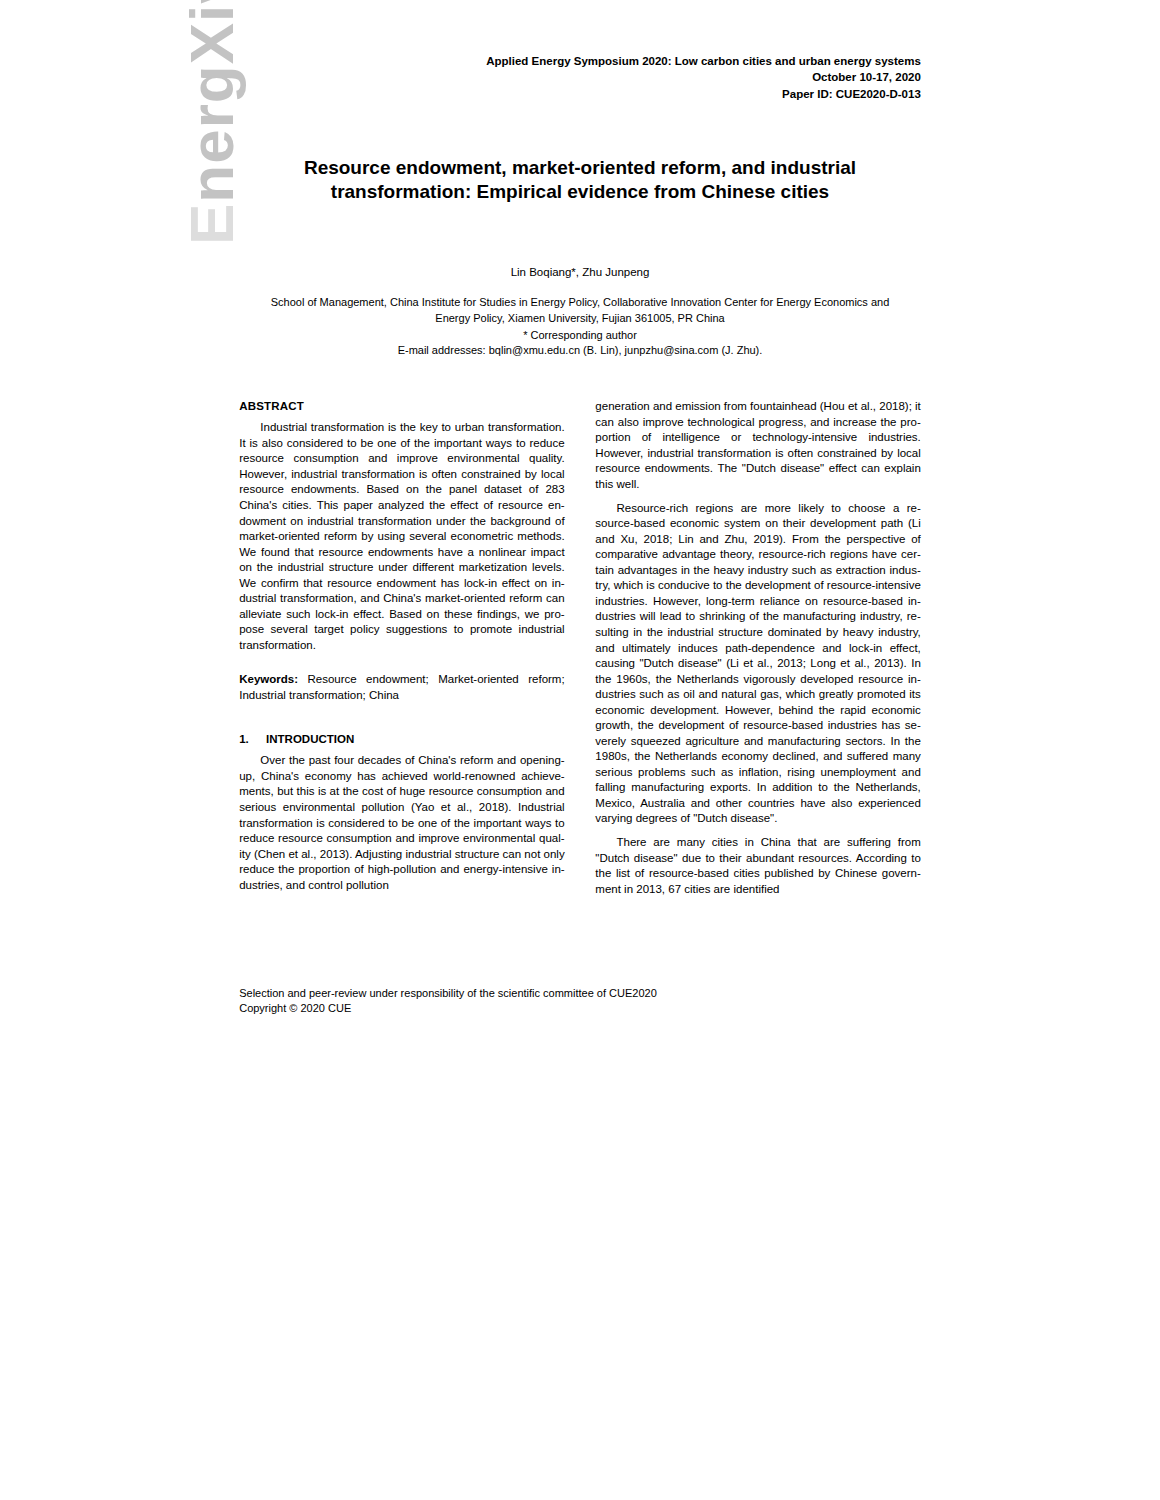EnergXiv Preprint
Applied Energy Symposium 2020: Low carbon cities and urban energy systems
October 10-17, 2020
Paper ID: CUE2020-D-013
Resource endowment, market-oriented reform, and industrial transformation: Empirical evidence from Chinese cities
Lin Boqiang*, Zhu Junpeng
School of Management, China Institute for Studies in Energy Policy, Collaborative Innovation Center for Energy Economics and
Energy Policy, Xiamen University, Fujian 361005, PR China
* Corresponding author
E-mail addresses: bqlin@xmu.edu.cn (B. Lin), junpzhu@sina.com (J. Zhu).
ABSTRACT
Industrial transformation is the key to urban transformation. It is also considered to be one of the important ways to reduce resource consumption and improve environmental quality. However, industrial transformation is often constrained by local resource endowments. Based on the panel dataset of 283 China's cities. This paper analyzed the effect of resource endowment on industrial transformation under the background of market-oriented reform by using several econometric methods. We found that resource endowments have a nonlinear impact on the industrial structure under different marketization levels. We confirm that resource endowment has lock-in effect on industrial transformation, and China's market-oriented reform can alleviate such lock-in effect. Based on these findings, we propose several target policy suggestions to promote industrial transformation.
Keywords: Resource endowment; Market-oriented reform; Industrial transformation; China
1. INTRODUCTION
Over the past four decades of China's reform and opening-up, China's economy has achieved world-renowned achievements, but this is at the cost of huge resource consumption and serious environmental pollution (Yao et al., 2018). Industrial transformation is considered to be one of the important ways to reduce resource consumption and improve environmental quality (Chen et al., 2013). Adjusting industrial structure can not only reduce the proportion of high-pollution and energy-intensive industries, and control pollution
generation and emission from fountainhead (Hou et al., 2018); it can also improve technological progress, and increase the proportion of intelligence or technology-intensive industries. However, industrial transformation is often constrained by local resource endowments. The "Dutch disease" effect can explain this well.
Resource-rich regions are more likely to choose a resource-based economic system on their development path (Li and Xu, 2018; Lin and Zhu, 2019). From the perspective of comparative advantage theory, resource-rich regions have certain advantages in the heavy industry such as extraction industry, which is conducive to the development of resource-intensive industries. However, long-term reliance on resource-based industries will lead to shrinking of the manufacturing industry, resulting in the industrial structure dominated by heavy industry, and ultimately induces path-dependence and lock-in effect, causing "Dutch disease" (Li et al., 2013; Long et al., 2013). In the 1960s, the Netherlands vigorously developed resource industries such as oil and natural gas, which greatly promoted its economic development. However, behind the rapid economic growth, the development of resource-based industries has severely squeezed agriculture and manufacturing sectors. In the 1980s, the Netherlands economy declined, and suffered many serious problems such as inflation, rising unemployment and falling manufacturing exports. In addition to the Netherlands, Mexico, Australia and other countries have also experienced varying degrees of "Dutch disease".
There are many cities in China that are suffering from "Dutch disease" due to their abundant resources. According to the list of resource-based cities published by Chinese government in 2013, 67 cities are identified
Selection and peer-review under responsibility of the scientific committee of CUE2020
Copyright © 2020 CUE